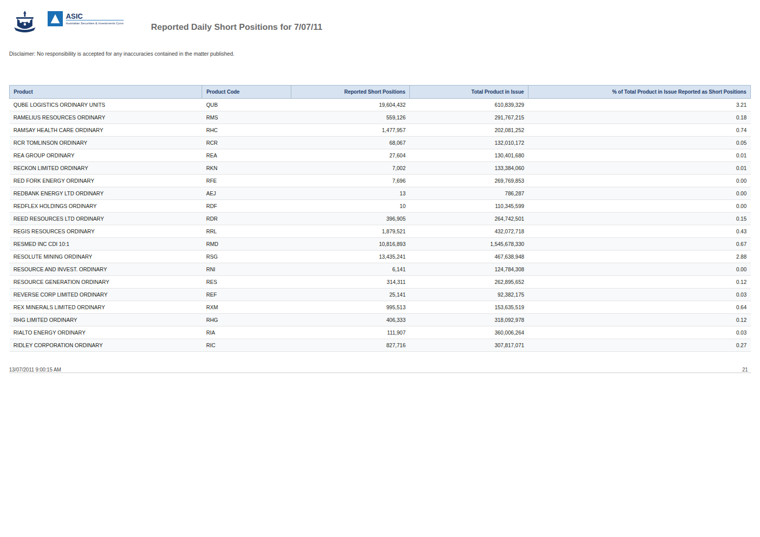ASIC Australian Securities & Investments Commission
Reported Daily Short Positions for 7/07/11
Disclaimer: No responsibility is accepted for any inaccuracies contained in the matter published.
| Product | Product Code | Reported Short Positions | Total Product in Issue | % of Total Product in Issue Reported as Short Positions |
| --- | --- | --- | --- | --- |
| QUBE LOGISTICS ORDINARY UNITS | QUB | 19,604,432 | 610,839,329 | 3.21 |
| RAMELIUS RESOURCES ORDINARY | RMS | 559,126 | 291,767,215 | 0.18 |
| RAMSAY HEALTH CARE ORDINARY | RHC | 1,477,957 | 202,081,252 | 0.74 |
| RCR TOMLINSON ORDINARY | RCR | 68,067 | 132,010,172 | 0.05 |
| REA GROUP ORDINARY | REA | 27,604 | 130,401,680 | 0.01 |
| RECKON LIMITED ORDINARY | RKN | 7,002 | 133,384,060 | 0.01 |
| RED FORK ENERGY ORDINARY | RFE | 7,696 | 269,769,853 | 0.00 |
| REDBANK ENERGY LTD ORDINARY | AEJ | 13 | 786,287 | 0.00 |
| REDFLEX HOLDINGS ORDINARY | RDF | 10 | 110,345,599 | 0.00 |
| REED RESOURCES LTD ORDINARY | RDR | 396,905 | 264,742,501 | 0.15 |
| REGIS RESOURCES ORDINARY | RRL | 1,879,521 | 432,072,718 | 0.43 |
| RESMED INC CDI 10:1 | RMD | 10,816,893 | 1,545,678,330 | 0.67 |
| RESOLUTE MINING ORDINARY | RSG | 13,435,241 | 467,638,948 | 2.88 |
| RESOURCE AND INVEST. ORDINARY | RNI | 6,141 | 124,784,308 | 0.00 |
| RESOURCE GENERATION ORDINARY | RES | 314,311 | 262,895,652 | 0.12 |
| REVERSE CORP LIMITED ORDINARY | REF | 25,141 | 92,382,175 | 0.03 |
| REX MINERALS LIMITED ORDINARY | RXM | 995,513 | 153,635,519 | 0.64 |
| RHG LIMITED ORDINARY | RHG | 406,333 | 318,092,978 | 0.12 |
| RIALTO ENERGY ORDINARY | RIA | 111,907 | 360,006,264 | 0.03 |
| RIDLEY CORPORATION ORDINARY | RIC | 827,716 | 307,817,071 | 0.27 |
13/07/2011 9:00:15 AM
21